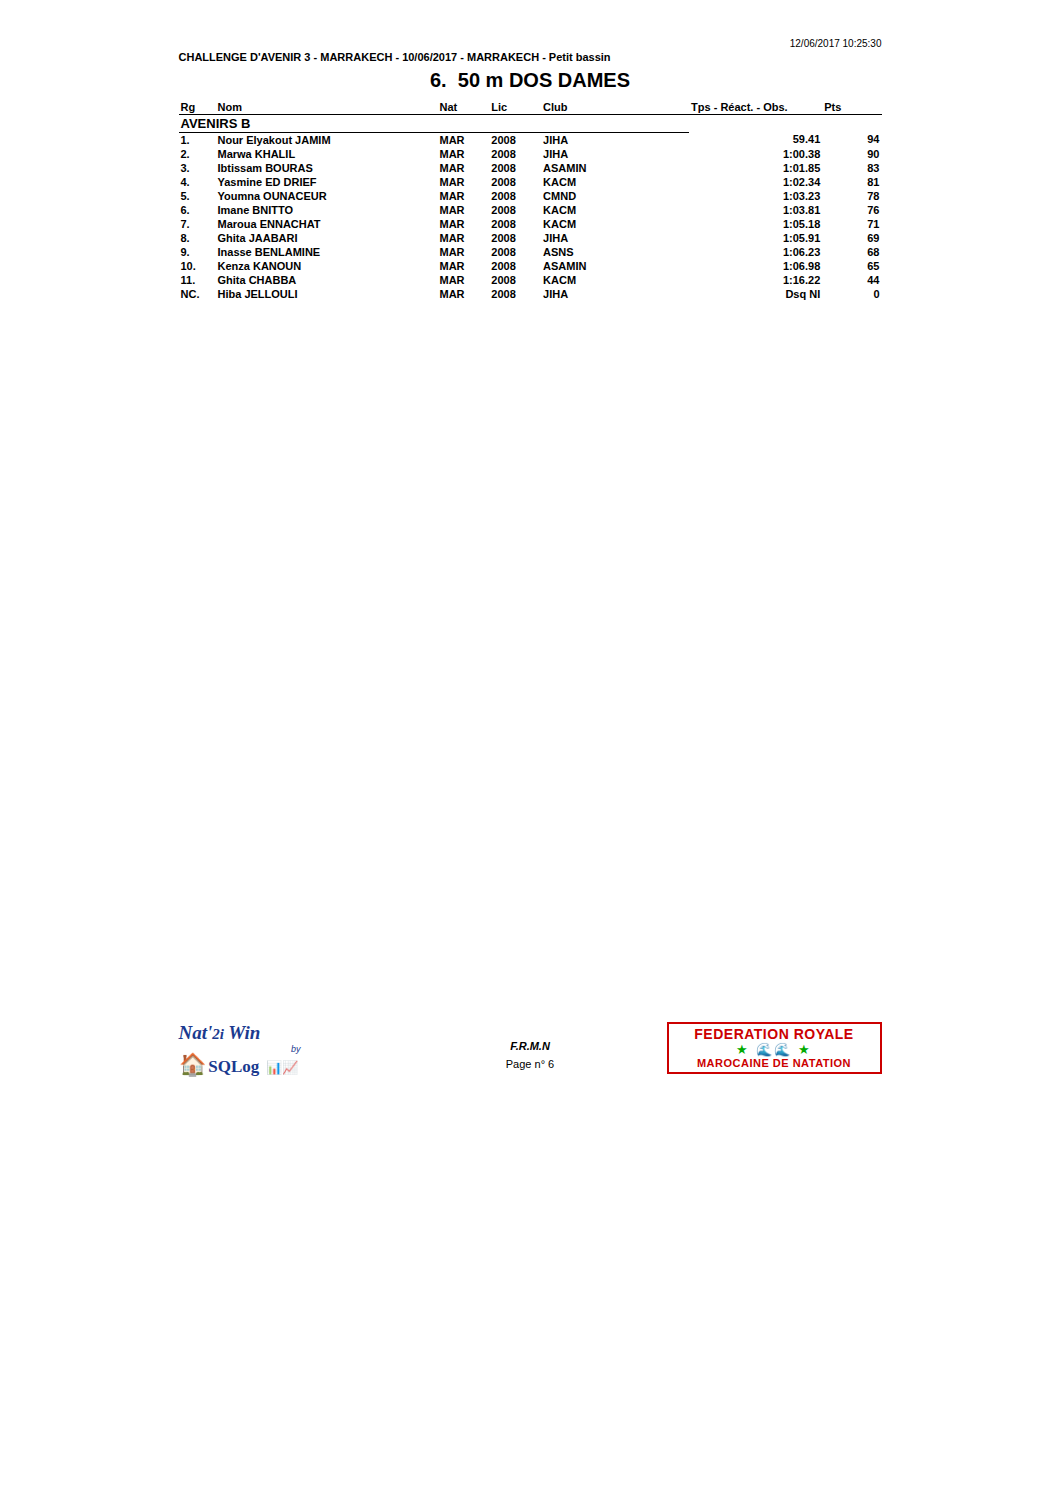12/06/2017 10:25:30
CHALLENGE D'AVENIR 3 - MARRAKECH - 10/06/2017 - MARRAKECH - Petit bassin
6. 50 m DOS DAMES
| Rg | Nom | Nat | Lic | Club | Tps - Réact. - Obs. | Pts |
| --- | --- | --- | --- | --- | --- | --- |
| AVENIRS B | | |
| 1. | Nour Elyakout JAMIM | MAR | 2008 | JIHA | 59.41 | 94 |
| 2. | Marwa KHALIL | MAR | 2008 | JIHA | 1:00.38 | 90 |
| 3. | Ibtissam BOURAS | MAR | 2008 | ASAMIN | 1:01.85 | 83 |
| 4. | Yasmine ED DRIEF | MAR | 2008 | KACM | 1:02.34 | 81 |
| 5. | Youmna OUNACEUR | MAR | 2008 | CMND | 1:03.23 | 78 |
| 6. | Imane BNITTO | MAR | 2008 | KACM | 1:03.81 | 76 |
| 7. | Maroua ENNACHAT | MAR | 2008 | KACM | 1:05.18 | 71 |
| 8. | Ghita JAABARI | MAR | 2008 | JIHA | 1:05.91 | 69 |
| 9. | Inasse BENLAMINE | MAR | 2008 | ASNS | 1:06.23 | 68 |
| 10. | Kenza KANOUN | MAR | 2008 | ASAMIN | 1:06.98 | 65 |
| 11. | Ghita CHABBA | MAR | 2008 | KACM | 1:16.22 | 44 |
| NC. | Hiba JELLOULI | MAR | 2008 | JIHA | Dsq NI | 0 |
Nat'2i Win
by
🏠 SQLog 📊📈
F.R.M.N
Page n° 6
FEDERATION ROYALE
★ 🌊🌊 ★
MAROCAINE DE NATATION